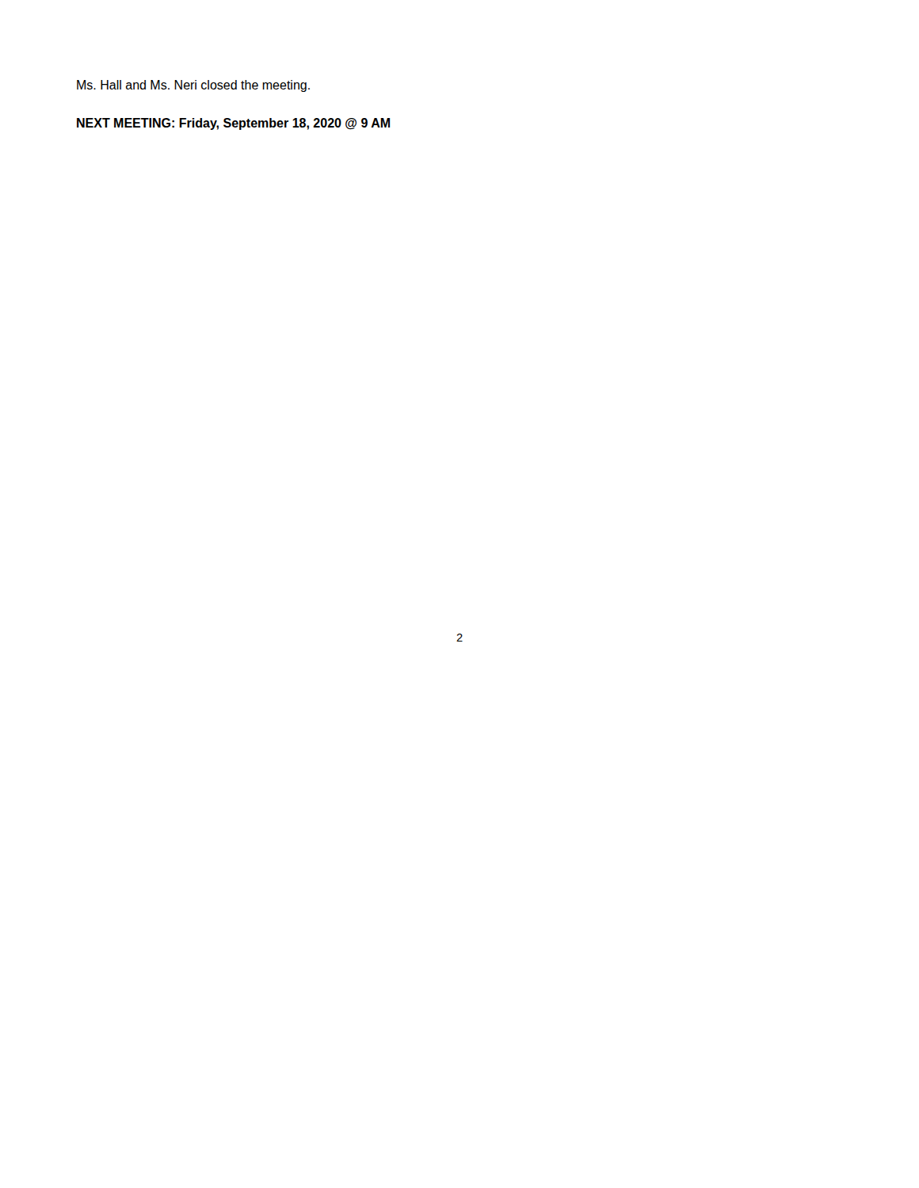Ms. Hall and Ms. Neri closed the meeting.
NEXT MEETING: Friday, September 18, 2020 @ 9 AM
2